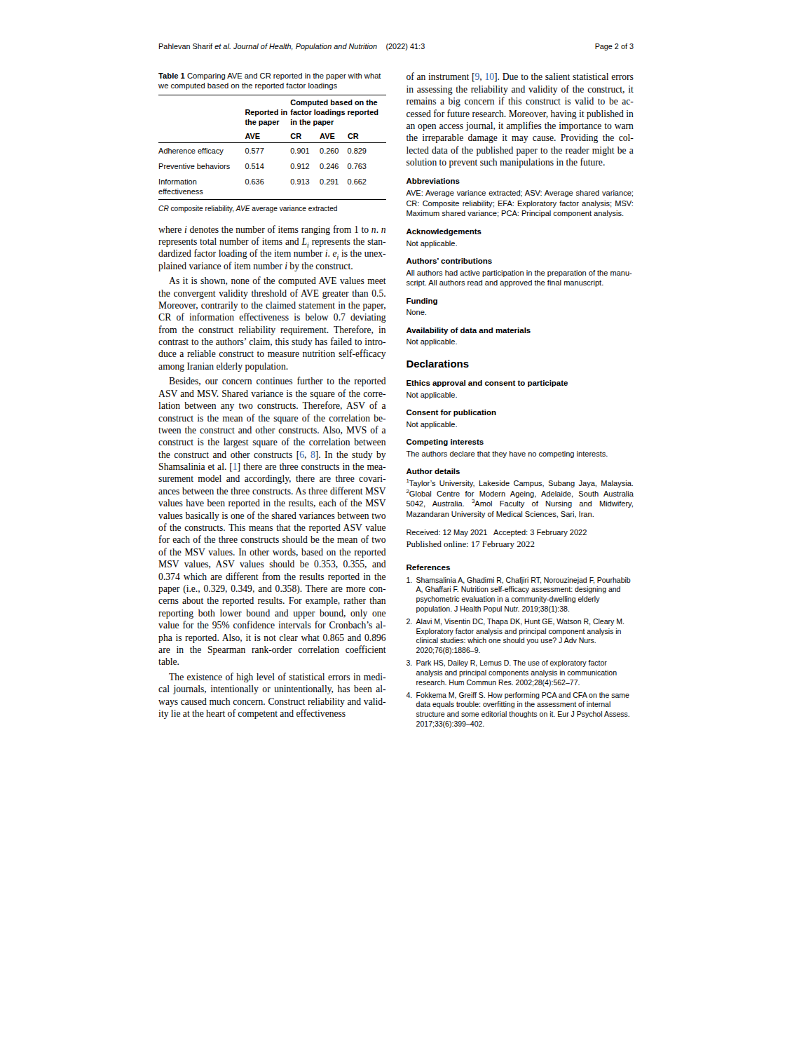Pahlevan Sharif et al. Journal of Health, Population and Nutrition (2022) 41:3
Page 2 of 3
Table 1 Comparing AVE and CR reported in the paper with what we computed based on the reported factor loadings
| | Reported in the paper | Computed based on the factor loadings reported in the paper |
| --- | --- | --- |
| | AVE | CR | AVE CR |
| Adherence efficacy | 0.577 | 0.901 | 0.260 0.829 |
| Preventive behaviors | 0.514 | 0.912 | 0.246 0.763 |
| Information effectiveness | 0.636 | 0.913 | 0.291 0.662 |
CR composite reliability, AVE average variance extracted
where i denotes the number of items ranging from 1 to n. n represents total number of items and Li represents the standardized factor loading of the item number i. ei is the unexplained variance of item number i by the construct.
As it is shown, none of the computed AVE values meet the convergent validity threshold of AVE greater than 0.5. Moreover, contrarily to the claimed statement in the paper, CR of information effectiveness is below 0.7 deviating from the construct reliability requirement. Therefore, in contrast to the authors’ claim, this study has failed to introduce a reliable construct to measure nutrition self-efficacy among Iranian elderly population.
Besides, our concern continues further to the reported ASV and MSV. Shared variance is the square of the correlation between any two constructs. Therefore, ASV of a construct is the mean of the square of the correlation between the construct and other constructs. Also, MVS of a construct is the largest square of the correlation between the construct and other constructs [6, 8]. In the study by Shamsalinia et al. [1] there are three constructs in the measurement model and accordingly, there are three covariances between the three constructs. As three different MSV values have been reported in the results, each of the MSV values basically is one of the shared variances between two of the constructs. This means that the reported ASV value for each of the three constructs should be the mean of two of the MSV values. In other words, based on the reported MSV values, ASV values should be 0.353, 0.355, and 0.374 which are different from the results reported in the paper (i.e., 0.329, 0.349, and 0.358). There are more concerns about the reported results. For example, rather than reporting both lower bound and upper bound, only one value for the 95% confidence intervals for Cronbach’s alpha is reported. Also, it is not clear what 0.865 and 0.896 are in the Spearman rank-order correlation coefficient table.
The existence of high level of statistical errors in medical journals, intentionally or unintentionally, has been always caused much concern. Construct reliability and validity lie at the heart of competent and effectiveness
of an instrument [9, 10]. Due to the salient statistical errors in assessing the reliability and validity of the construct, it remains a big concern if this construct is valid to be accessed for future research. Moreover, having it published in an open access journal, it amplifies the importance to warn the irreparable damage it may cause. Providing the collected data of the published paper to the reader might be a solution to prevent such manipulations in the future.
Abbreviations
AVE: Average variance extracted; ASV: Average shared variance; CR: Composite reliability; EFA: Exploratory factor analysis; MSV: Maximum shared variance; PCA: Principal component analysis.
Acknowledgements
Not applicable.
Authors’ contributions
All authors had active participation in the preparation of the manuscript. All authors read and approved the final manuscript.
Funding
None.
Availability of data and materials
Not applicable.
Declarations
Ethics approval and consent to participate
Not applicable.
Consent for publication
Not applicable.
Competing interests
The authors declare that they have no competing interests.
Author details
1Taylor’s University, Lakeside Campus, Subang Jaya, Malaysia. 2Global Centre for Modern Ageing, Adelaide, South Australia 5042, Australia. 3Amol Faculty of Nursing and Midwifery, Mazandaran University of Medical Sciences, Sari, Iran.
Received: 12 May 2021 Accepted: 3 February 2022
Published online: 17 February 2022
References
Shamsalinia A, Ghadimi R, Chafjiri RT, Norouzinejad F, Pourhabib A, Ghaffari F. Nutrition self-efficacy assessment: designing and psychometric evaluation in a community-dwelling elderly population. J Health Popul Nutr. 2019;38(1):38.
Alavi M, Visentin DC, Thapa DK, Hunt GE, Watson R, Cleary M. Exploratory factor analysis and principal component analysis in clinical studies: which one should you use? J Adv Nurs. 2020;76(8):1886–9.
Park HS, Dailey R, Lemus D. The use of exploratory factor analysis and principal components analysis in communication research. Hum Commun Res. 2002;28(4):562–77.
Fokkema M, Greiff S. How performing PCA and CFA on the same data equals trouble: overfitting in the assessment of internal structure and some editorial thoughts on it. Eur J Psychol Assess. 2017;33(6):399–402.